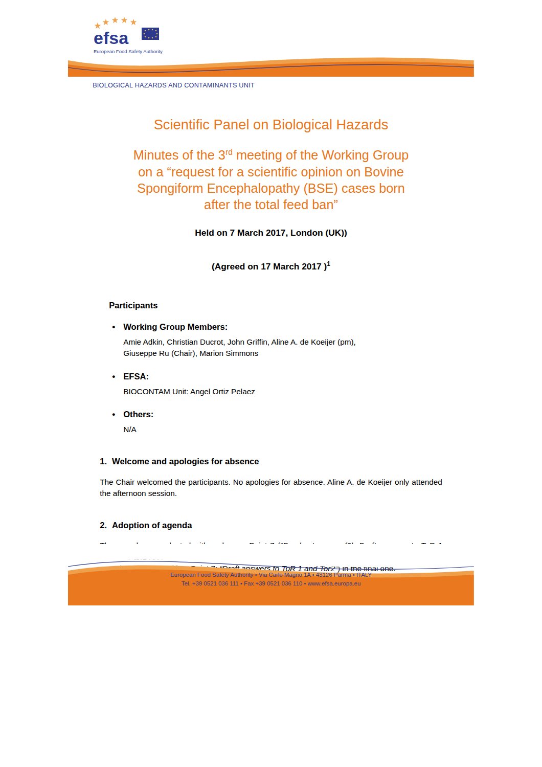efsa European Food Safety Authority
BIOLOGICAL HAZARDS AND CONTAMINANTS UNIT
Scientific Panel on Biological Hazards
Minutes of the 3rd meeting of the Working Group
on a “request for a scientific opinion on Bovine
Spongiform Encephalopathy (BSE) cases born
after the total feed ban”
Held on 7 March 2017, London (UK))
(Agreed on 17 March 2017 )1
Participants
Working Group Members:
Amie Adkin, Christian Ducrot, John Griffin, Aline A. de Koeijer (pm), Giuseppe Ru (Chair), Marion Simmons
EFSA:
BIOCONTAM Unit: Angel Ortiz Pelaez
Others:
N/A
1. Welcome and apologies for absence
The Chair welcomed the participants. No apologies for absence. Aline A. de Koeijer only attended the afternoon session.
2. Adoption of agenda
The agenda was adopted with a change. Point 7 (“Breakout groups (2): Draft answers to ToR 1 and Tor2 and recommendations”), and Point 8 (“Review drafts from breakout groups”) of the draft agenda were merged into Point 7: “Draft answers to ToR 1 and Tor2”) in the final one.
1 The publication of the minutes shall be made without delay in compliance with the Founding Regulation and no later than 15 working days following the day of their agreement.
European Food Safety Authority • Via Carlo Magno 1A • 43126 Parma • ITALY
Tel. +39 0521 036 111 • Fax +39 0521 036 110 • www.efsa.europa.eu